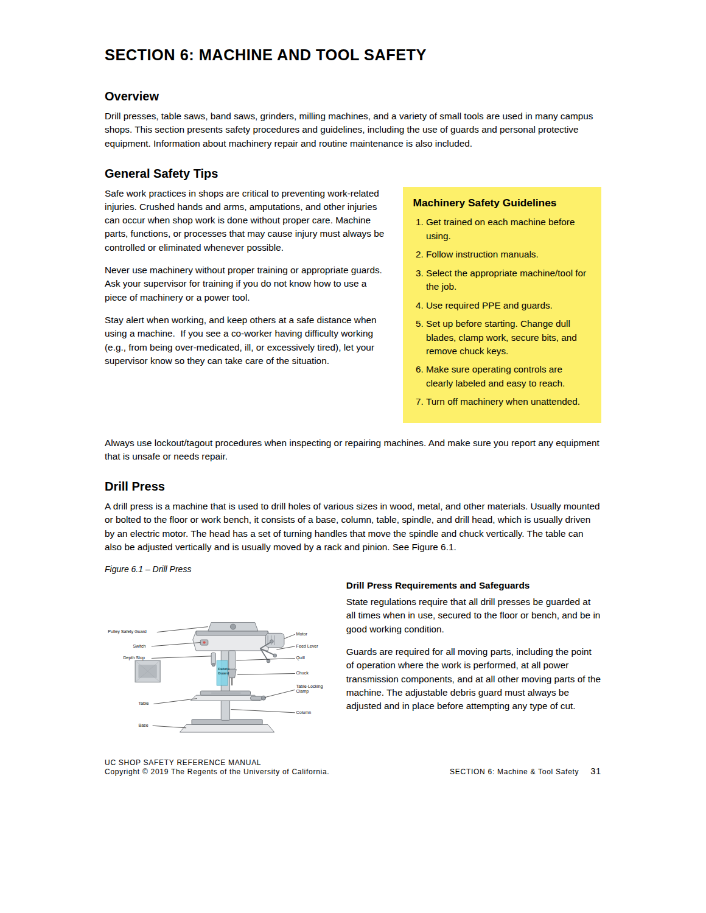SECTION 6: MACHINE AND TOOL SAFETY
Overview
Drill presses, table saws, band saws, grinders, milling machines, and a variety of small tools are used in many campus shops. This section presents safety procedures and guidelines, including the use of guards and personal protective equipment. Information about machinery repair and routine maintenance is also included.
General Safety Tips
Safe work practices in shops are critical to preventing work-related injuries. Crushed hands and arms, amputations, and other injuries can occur when shop work is done without proper care. Machine parts, functions, or processes that may cause injury must always be controlled or eliminated whenever possible.
Never use machinery without proper training or appropriate guards. Ask your supervisor for training if you do not know how to use a piece of machinery or a power tool.
Stay alert when working, and keep others at a safe distance when using a machine. If you see a co-worker having difficulty working (e.g., from being over-medicated, ill, or excessively tired), let your supervisor know so they can take care of the situation.
Machinery Safety Guidelines
Get trained on each machine before using.
Follow instruction manuals.
Select the appropriate machine/tool for the job.
Use required PPE and guards.
Set up before starting. Change dull blades, clamp work, secure bits, and remove chuck keys.
Make sure operating controls are clearly labeled and easy to reach.
Turn off machinery when unattended.
Always use lockout/tagout procedures when inspecting or repairing machines. And make sure you report any equipment that is unsafe or needs repair.
Drill Press
A drill press is a machine that is used to drill holes of various sizes in wood, metal, and other materials. Usually mounted or bolted to the floor or work bench, it consists of a base, column, table, spindle, and drill head, which is usually driven by an electric motor. The head has a set of turning handles that move the spindle and chuck vertically. The table can also be adjusted vertically and is usually moved by a rack and pinion. See Figure 6.1.
Figure 6.1 – Drill Press
Debris Guard Pulley Safety Guard Switch Depth Stop Table Base Motor Feed Lever Quill Chuck Table-Locking Clamp Column
Drill Press Requirements and Safeguards
State regulations require that all drill presses be guarded at all times when in use, secured to the floor or bench, and be in good working condition.
Guards are required for all moving parts, including the point of operation where the work is performed, at all power transmission components, and at all other moving parts of the machine. The adjustable debris guard must always be adjusted and in place before attempting any type of cut.
UC SHOP SAFETY REFERENCE MANUAL
Copyright © 2019 The Regents of the University of California.
SECTION 6: Machine & Tool Safety 31